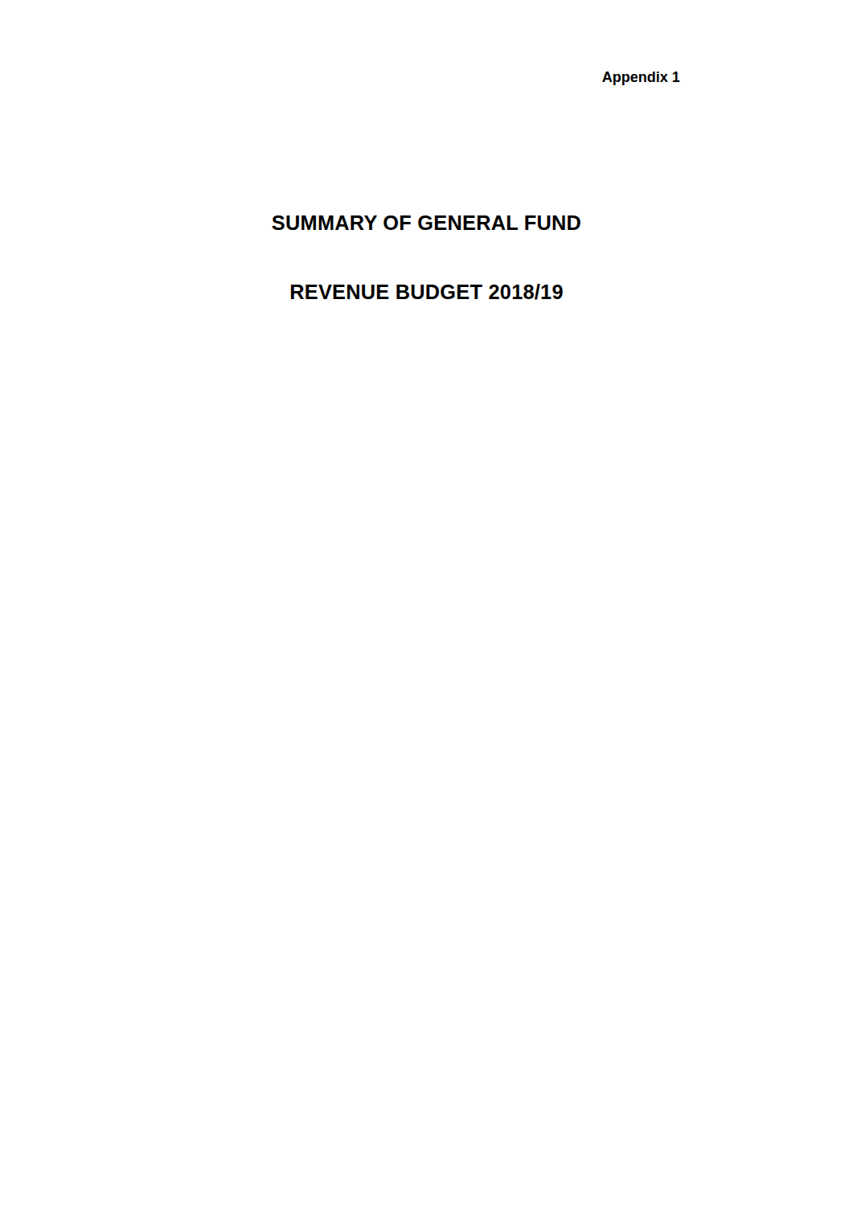Appendix 1
SUMMARY OF GENERAL FUND
REVENUE BUDGET 2018/19